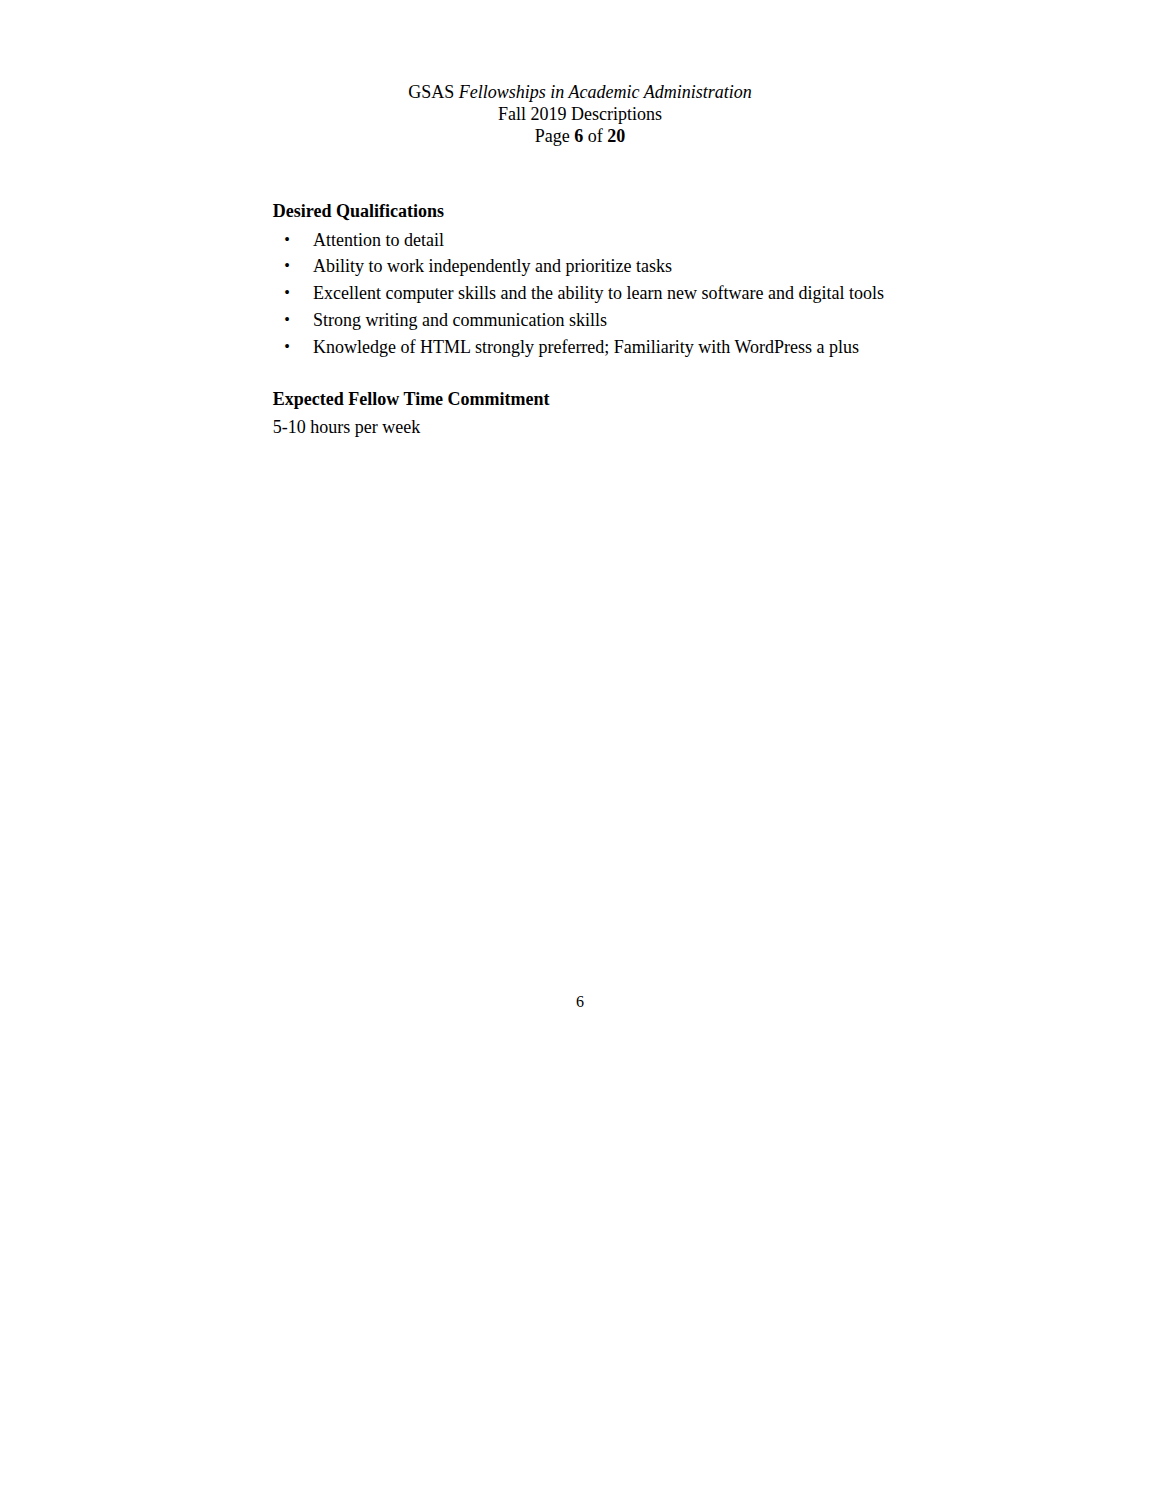GSAS Fellowships in Academic Administration Fall 2019 Descriptions Page 6 of 20
Desired Qualifications
Attention to detail
Ability to work independently and prioritize tasks
Excellent computer skills and the ability to learn new software and digital tools
Strong writing and communication skills
Knowledge of HTML strongly preferred; Familiarity with WordPress a plus
Expected Fellow Time Commitment
5-10 hours per week
6